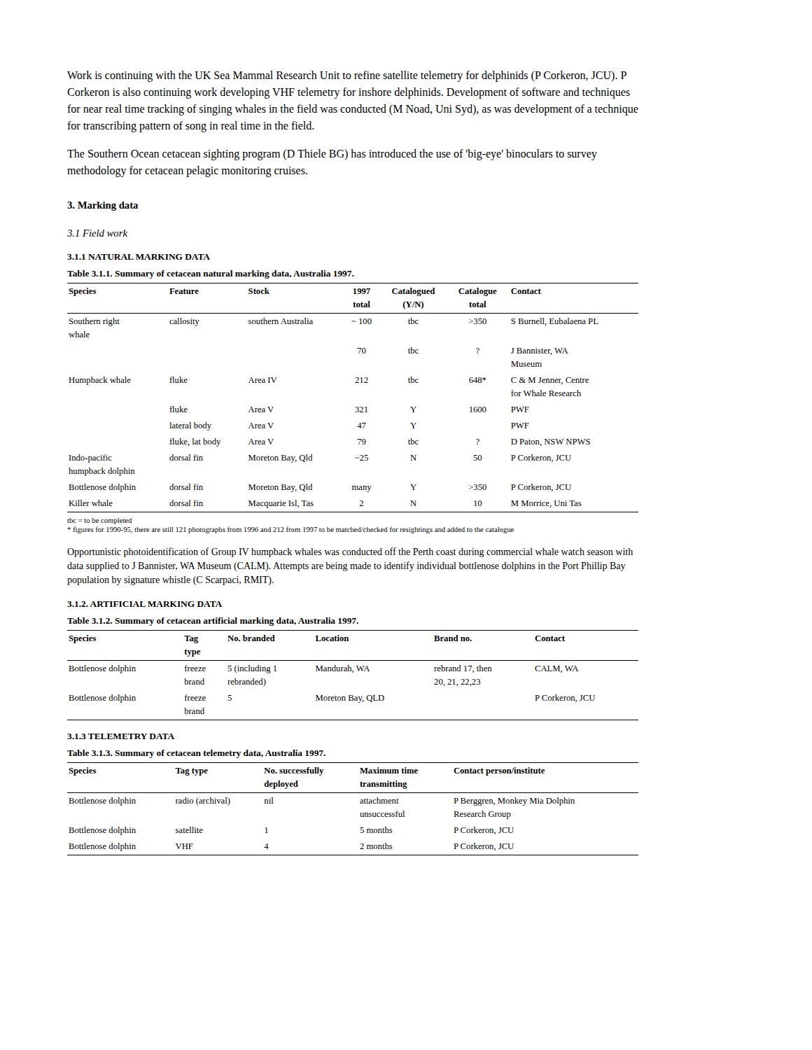Work is continuing with the UK Sea Mammal Research Unit to refine satellite telemetry for delphinids (P Corkeron, JCU). P Corkeron is also continuing work developing VHF telemetry for inshore delphinids. Development of software and techniques for near real time tracking of singing whales in the field was conducted (M Noad, Uni Syd), as was development of a technique for transcribing pattern of song in real time in the field.
The Southern Ocean cetacean sighting program (D Thiele BG) has introduced the use of 'big-eye' binoculars to survey methodology for cetacean pelagic monitoring cruises.
3. Marking data
3.1 Field work
3.1.1 NATURAL MARKING DATA
Table 3.1.1. Summary of cetacean natural marking data, Australia 1997.
| Species | Feature | Stock | 1997 total | Catalogued (Y/N) | Catalogue total | Contact |
| --- | --- | --- | --- | --- | --- | --- |
| Southern right whale | callosity | southern Australia | ~ 100 | tbc | >350 | S Burnell, Eubalaena PL |
| | | | 70 | tbc | ? | J Bannister, WA Museum |
| Humpback whale | fluke | Area IV | 212 | tbc | 648* | C & M Jenner, Centre for Whale Research |
| | fluke | Area V | 321 | Y | 1600 | PWF |
| | lateral body | Area V | 47 | Y | | PWF |
| | fluke, lat body | Area V | 79 | tbc | ? | D Paton, NSW NPWS |
| Indo-pacific humpback dolphin | dorsal fin | Moreton Bay, Qld | ~25 | N | 50 | P Corkeron, JCU |
| Bottlenose dolphin | dorsal fin | Moreton Bay, Qld | many | Y | >350 | P Corkeron, JCU |
| Killer whale | dorsal fin | Macquarie Isl, Tas | 2 | N | 10 | M Morrice, Uni Tas |
tbc = to be completed
* figures for 1990-95, there are still 121 photographs from 1996 and 212 from 1997 to be matched/checked for resightings and added to the catalogue
Opportunistic photoidentification of Group IV humpback whales was conducted off the Perth coast during commercial whale watch season with data supplied to J Bannister, WA Museum (CALM). Attempts are being made to identify individual bottlenose dolphins in the Port Phillip Bay population by signature whistle (C Scarpaci, RMIT).
3.1.2. ARTIFICIAL MARKING DATA
Table 3.1.2. Summary of cetacean artificial marking data, Australia 1997.
| Species | Tag type | No. branded | Location | Brand no. | Contact |
| --- | --- | --- | --- | --- | --- |
| Bottlenose dolphin | freeze brand | 5 (including 1 rebranded) | Mandurah, WA | rebrand 17, then 20, 21, 22,23 | CALM, WA |
| Bottlenose dolphin | freeze brand | 5 | Moreton Bay, QLD | | P Corkeron, JCU |
3.1.3 TELEMETRY DATA
Table 3.1.3. Summary of cetacean telemetry data, Australia 1997.
| Species | Tag type | No. successfully deployed | Maximum time transmitting | Contact person/institute |
| --- | --- | --- | --- | --- |
| Bottlenose dolphin | radio (archival) | nil | attachment unsuccessful | P Berggren, Monkey Mia Dolphin Research Group |
| Bottlenose dolphin | satellite | 1 | 5 months | P Corkeron, JCU |
| Bottlenose dolphin | VHF | 4 | 2 months | P Corkeron, JCU |